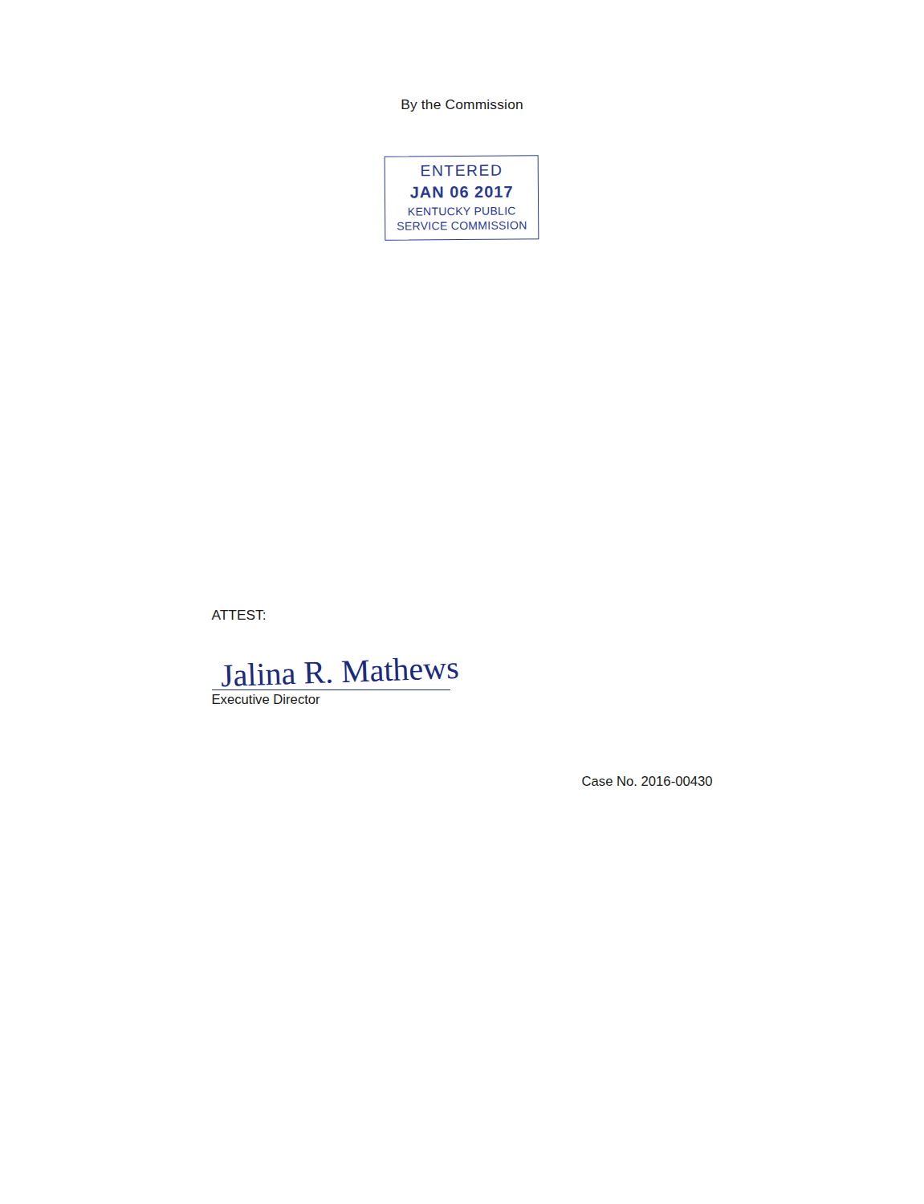By the Commission
ENTERED
JAN 06 2017
KENTUCKY PUBLIC
SERVICE COMMISSION
ATTEST:
Jalina R. Mathews
Executive Director
Case No. 2016-00430